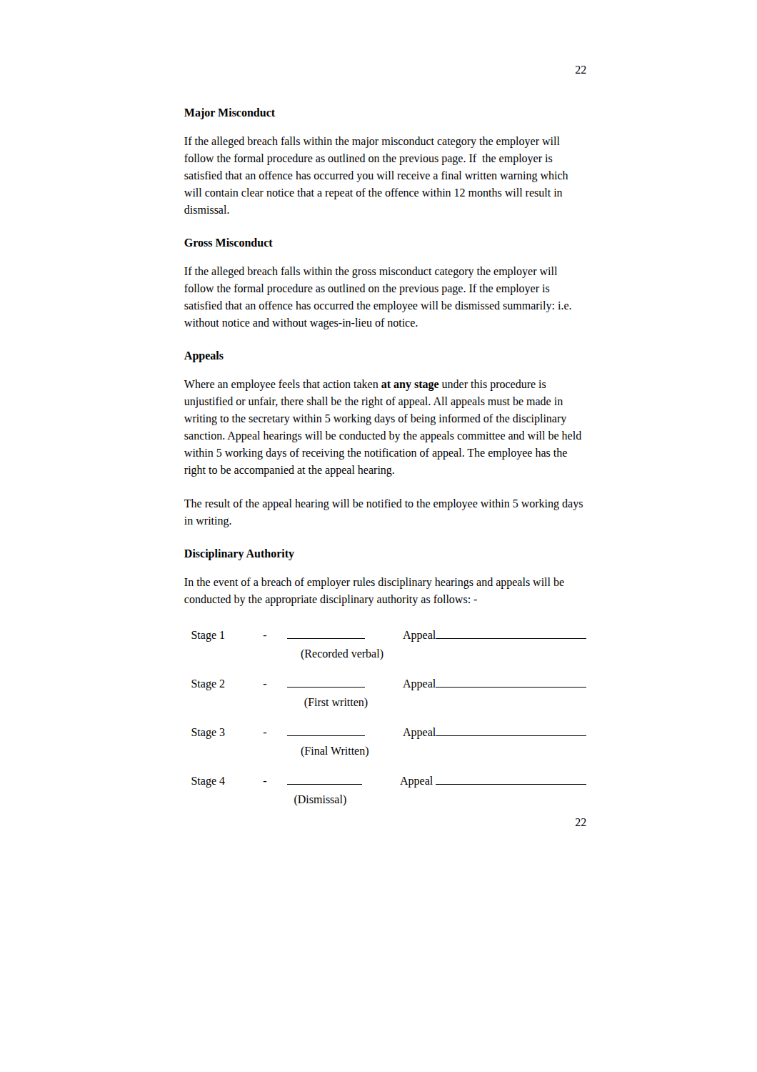22
Major Misconduct
If the alleged breach falls within the major misconduct category the employer will follow the formal procedure as outlined on the previous page. If the employer is satisfied that an offence has occurred you will receive a final written warning which will contain clear notice that a repeat of the offence within 12 months will result in dismissal.
Gross Misconduct
If the alleged breach falls within the gross misconduct category the employer will follow the formal procedure as outlined on the previous page. If the employer is satisfied that an offence has occurred the employee will be dismissed summarily: i.e. without notice and without wages-in-lieu of notice.
Appeals
Where an employee feels that action taken at any stage under this procedure is unjustified or unfair, there shall be the right of appeal. All appeals must be made in writing to the secretary within 5 working days of being informed of the disciplinary sanction. Appeal hearings will be conducted by the appeals committee and will be held within 5 working days of receiving the notification of appeal. The employee has the right to be accompanied at the appeal hearing.
The result of the appeal hearing will be notified to the employee within 5 working days in writing.
Disciplinary Authority
In the event of a breach of employer rules disciplinary hearings and appeals will be conducted by the appropriate disciplinary authority as follows: -
Stage 1 - Appeal
(Recorded verbal)
Stage 2 - Appeal
(First written)
Stage 3 - Appeal
(Final Written)
Stage 4 - Appeal
(Dismissal)
22